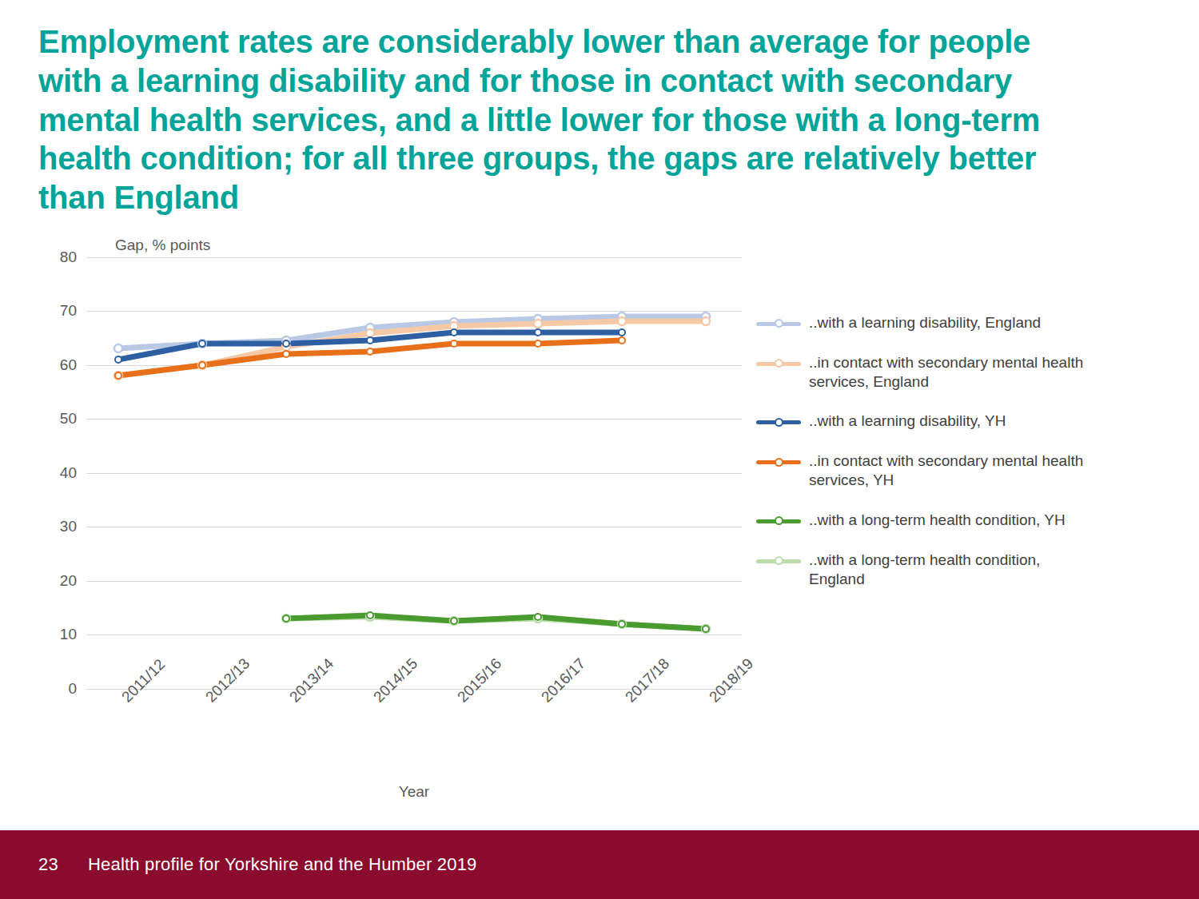Employment rates are considerably lower than average for people with a learning disability and for those in contact with secondary mental health services, and a little lower for those with a long-term health condition; for all three groups, the gaps are relatively better than England
Gap, % points
80
70
60
50
40
30
20
10
0
2011/12 2012/13 2013/14 2014/15 2015/16 2016/17 2017/18 2018/19
Year
..with a learning disability, England
..in contact with secondary mental health services, England
..with a learning disability, YH
..in contact with secondary mental health services, YH
..with a long-term health condition, YH
..with a long-term health condition, England
23 Health profile for Yorkshire and the Humber 2019